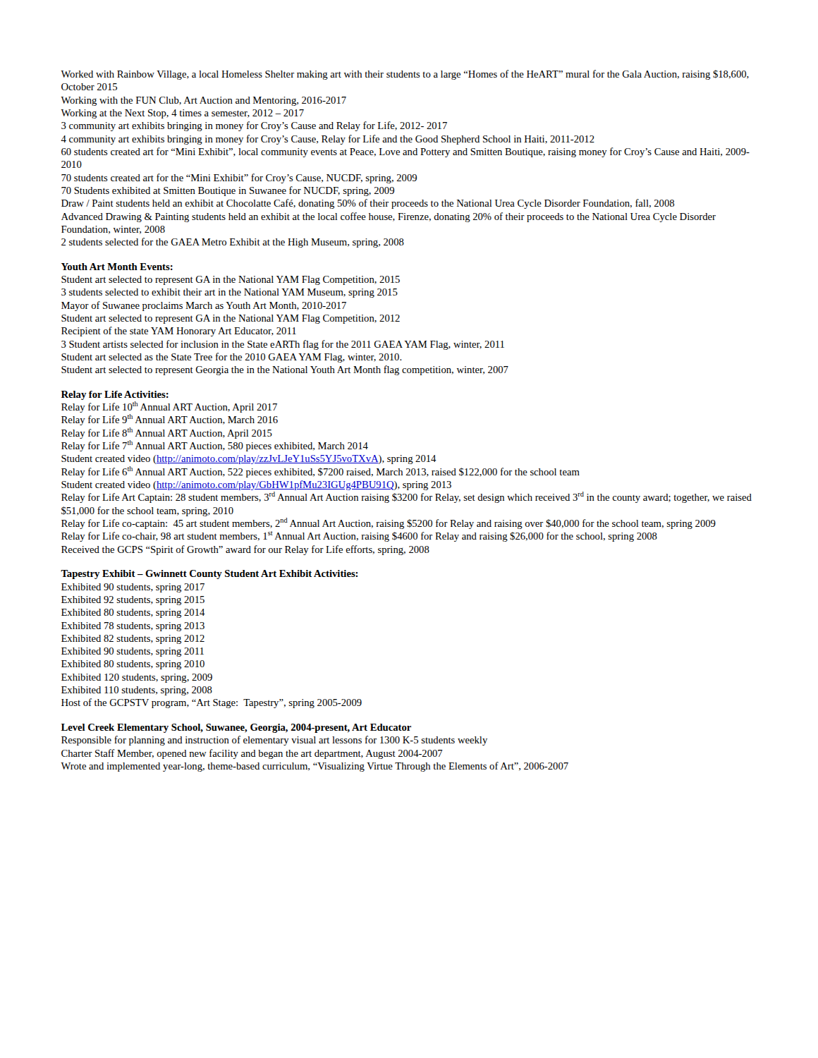Worked with Rainbow Village, a local Homeless Shelter making art with their students to a large “Homes of the HeART” mural for the Gala Auction, raising $18,600, October 2015
Working with the FUN Club, Art Auction and Mentoring, 2016-2017
Working at the Next Stop, 4 times a semester, 2012 – 2017
3 community art exhibits bringing in money for Croy’s Cause and Relay for Life, 2012- 2017
4 community art exhibits bringing in money for Croy’s Cause, Relay for Life and the Good Shepherd School in Haiti, 2011-2012
60 students created art for “Mini Exhibit”, local community events at Peace, Love and Pottery and Smitten Boutique, raising money for Croy’s Cause and Haiti, 2009-2010
70 students created art for the “Mini Exhibit” for Croy’s Cause, NUCDF, spring, 2009
70 Students exhibited at Smitten Boutique in Suwanee for NUCDF, spring, 2009
Draw / Paint students held an exhibit at Chocolatte Café, donating 50% of their proceeds to the National Urea Cycle Disorder Foundation, fall, 2008
Advanced Drawing & Painting students held an exhibit at the local coffee house, Firenze, donating 20% of their proceeds to the National Urea Cycle Disorder Foundation, winter, 2008
2 students selected for the GAEA Metro Exhibit at the High Museum, spring, 2008
Youth Art Month Events:
Student art selected to represent GA in the National YAM Flag Competition, 2015
3 students selected to exhibit their art in the National YAM Museum, spring 2015
Mayor of Suwanee proclaims March as Youth Art Month, 2010-2017
Student art selected to represent GA in the National YAM Flag Competition, 2012
Recipient of the state YAM Honorary Art Educator, 2011
3 Student artists selected for inclusion in the State eARTh flag for the 2011 GAEA YAM Flag, winter, 2011
Student art selected as the State Tree for the 2010 GAEA YAM Flag, winter, 2010.
Student art selected to represent Georgia the in the National Youth Art Month flag competition, winter, 2007
Relay for Life Activities:
Relay for Life 10th Annual ART Auction, April 2017
Relay for Life 9th Annual ART Auction, March 2016
Relay for Life 8th Annual ART Auction, April 2015
Relay for Life 7th Annual ART Auction, 580 pieces exhibited, March 2014
Student created video (http://animoto.com/play/zzJvLJeY1uSs5YJ5voTXvA), spring 2014
Relay for Life 6th Annual ART Auction, 522 pieces exhibited, $7200 raised, March 2013, raised $122,000 for the school team
Student created video (http://animoto.com/play/GbHW1pfMu23IGUg4PBU91Q), spring 2013
Relay for Life Art Captain: 28 student members, 3rd Annual Art Auction raising $3200 for Relay, set design which received 3rd in the county award; together, we raised $51,000 for the school team, spring, 2010
Relay for Life co-captain: 45 art student members, 2nd Annual Art Auction, raising $5200 for Relay and raising over $40,000 for the school team, spring 2009
Relay for Life co-chair, 98 art student members, 1st Annual Art Auction, raising $4600 for Relay and raising $26,000 for the school, spring 2008
Received the GCPS “Spirit of Growth” award for our Relay for Life efforts, spring, 2008
Tapestry Exhibit – Gwinnett County Student Art Exhibit Activities:
Exhibited 90 students, spring 2017
Exhibited 92 students, spring 2015
Exhibited 80 students, spring 2014
Exhibited 78 students, spring 2013
Exhibited 82 students, spring 2012
Exhibited 90 students, spring 2011
Exhibited 80 students, spring 2010
Exhibited 120 students, spring, 2009
Exhibited 110 students, spring, 2008
Host of the GCPSTV program, “Art Stage: Tapestry”, spring 2005-2009
Level Creek Elementary School, Suwanee, Georgia, 2004-present, Art Educator
Responsible for planning and instruction of elementary visual art lessons for 1300 K-5 students weekly
Charter Staff Member, opened new facility and began the art department, August 2004-2007
Wrote and implemented year-long, theme-based curriculum, “Visualizing Virtue Through the Elements of Art”, 2006-2007